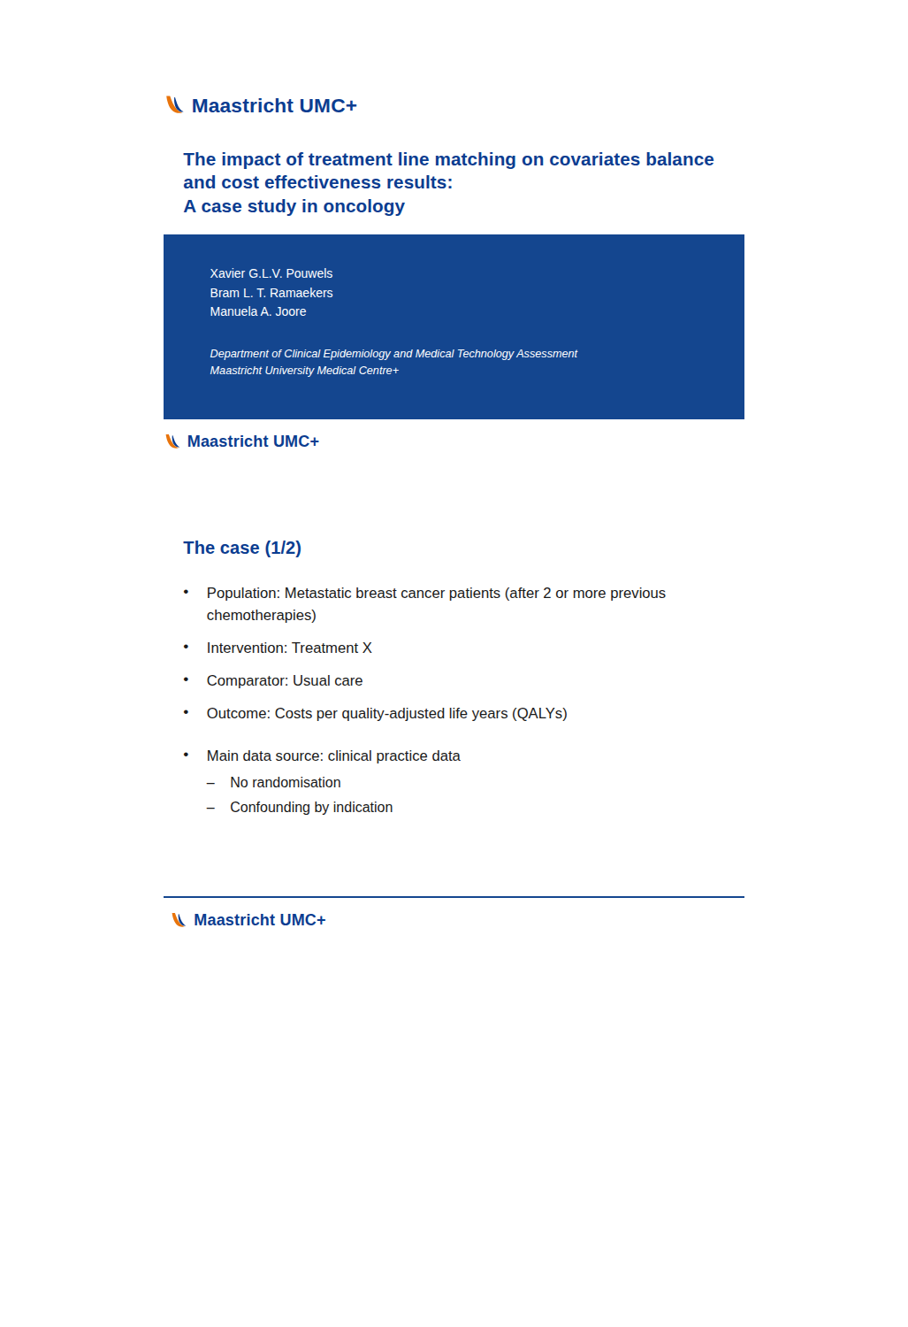Maastricht UMC+
The impact of treatment line matching on covariates balance
and cost effectiveness results:
A case study in oncology
Xavier G.L.V. Pouwels
Bram L. T. Ramaekers
Manuela A. Joore
Department of Clinical Epidemiology and Medical Technology Assessment
Maastricht University Medical Centre+
Maastricht UMC+
The case (1/2)
Population: Metastatic breast cancer patients (after 2 or more previous chemotherapies)
Intervention: Treatment X
Comparator: Usual care
Outcome: Costs per quality-adjusted life years (QALYs)
Main data source: clinical practice data
No randomisation
Confounding by indication
Maastricht UMC+